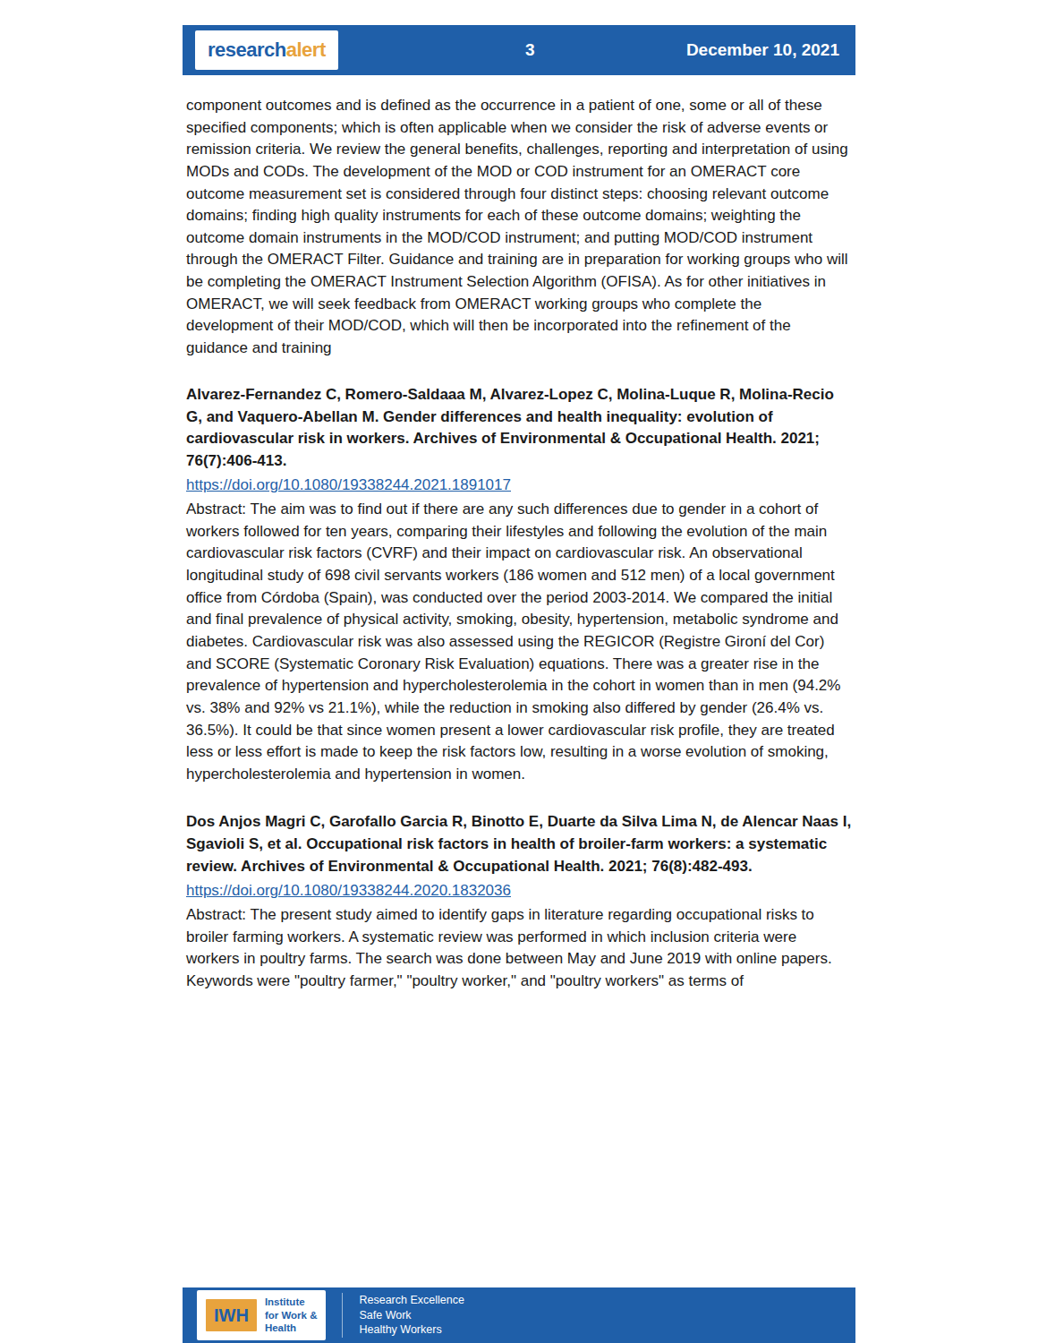researchalert
3
December 10, 2021
component outcomes and is defined as the occurrence in a patient of one, some or all of these specified components; which is often applicable when we consider the risk of adverse events or remission criteria. We review the general benefits, challenges, reporting and interpretation of using MODs and CODs. The development of the MOD or COD instrument for an OMERACT core outcome measurement set is considered through four distinct steps: choosing relevant outcome domains; finding high quality instruments for each of these outcome domains; weighting the outcome domain instruments in the MOD/COD instrument; and putting MOD/COD instrument through the OMERACT Filter. Guidance and training are in preparation for working groups who will be completing the OMERACT Instrument Selection Algorithm (OFISA). As for other initiatives in OMERACT, we will seek feedback from OMERACT working groups who complete the development of their MOD/COD, which will then be incorporated into the refinement of the guidance and training
Alvarez-Fernandez C, Romero-Saldaaa M, Alvarez-Lopez C, Molina-Luque R, Molina-Recio G, and Vaquero-Abellan M. Gender differences and health inequality: evolution of cardiovascular risk in workers. Archives of Environmental & Occupational Health. 2021; 76(7):406-413.
https://doi.org/10.1080/19338244.2021.1891017
Abstract: The aim was to find out if there are any such differences due to gender in a cohort of workers followed for ten years, comparing their lifestyles and following the evolution of the main cardiovascular risk factors (CVRF) and their impact on cardiovascular risk. An observational longitudinal study of 698 civil servants workers (186 women and 512 men) of a local government office from Córdoba (Spain), was conducted over the period 2003-2014. We compared the initial and final prevalence of physical activity, smoking, obesity, hypertension, metabolic syndrome and diabetes. Cardiovascular risk was also assessed using the REGICOR (Registre Gironí del Cor) and SCORE (Systematic Coronary Risk Evaluation) equations. There was a greater rise in the prevalence of hypertension and hypercholesterolemia in the cohort in women than in men (94.2% vs. 38% and 92% vs 21.1%), while the reduction in smoking also differed by gender (26.4% vs. 36.5%). It could be that since women present a lower cardiovascular risk profile, they are treated less or less effort is made to keep the risk factors low, resulting in a worse evolution of smoking, hypercholesterolemia and hypertension in women.
Dos Anjos Magri C, Garofallo Garcia R, Binotto E, Duarte da Silva Lima N, de Alencar Naas I, Sgavioli S, et al. Occupational risk factors in health of broiler-farm workers: a systematic review. Archives of Environmental & Occupational Health. 2021; 76(8):482-493.
https://doi.org/10.1080/19338244.2020.1832036
Abstract: The present study aimed to identify gaps in literature regarding occupational risks to broiler farming workers. A systematic review was performed in which inclusion criteria were workers in poultry farms. The search was done between May and June 2019 with online papers. Keywords were "poultry farmer," "poultry worker," and "poultry workers" as terms of
IWH
Institute
for Work &
Health
Research Excellence
Safe Work
Healthy Workers